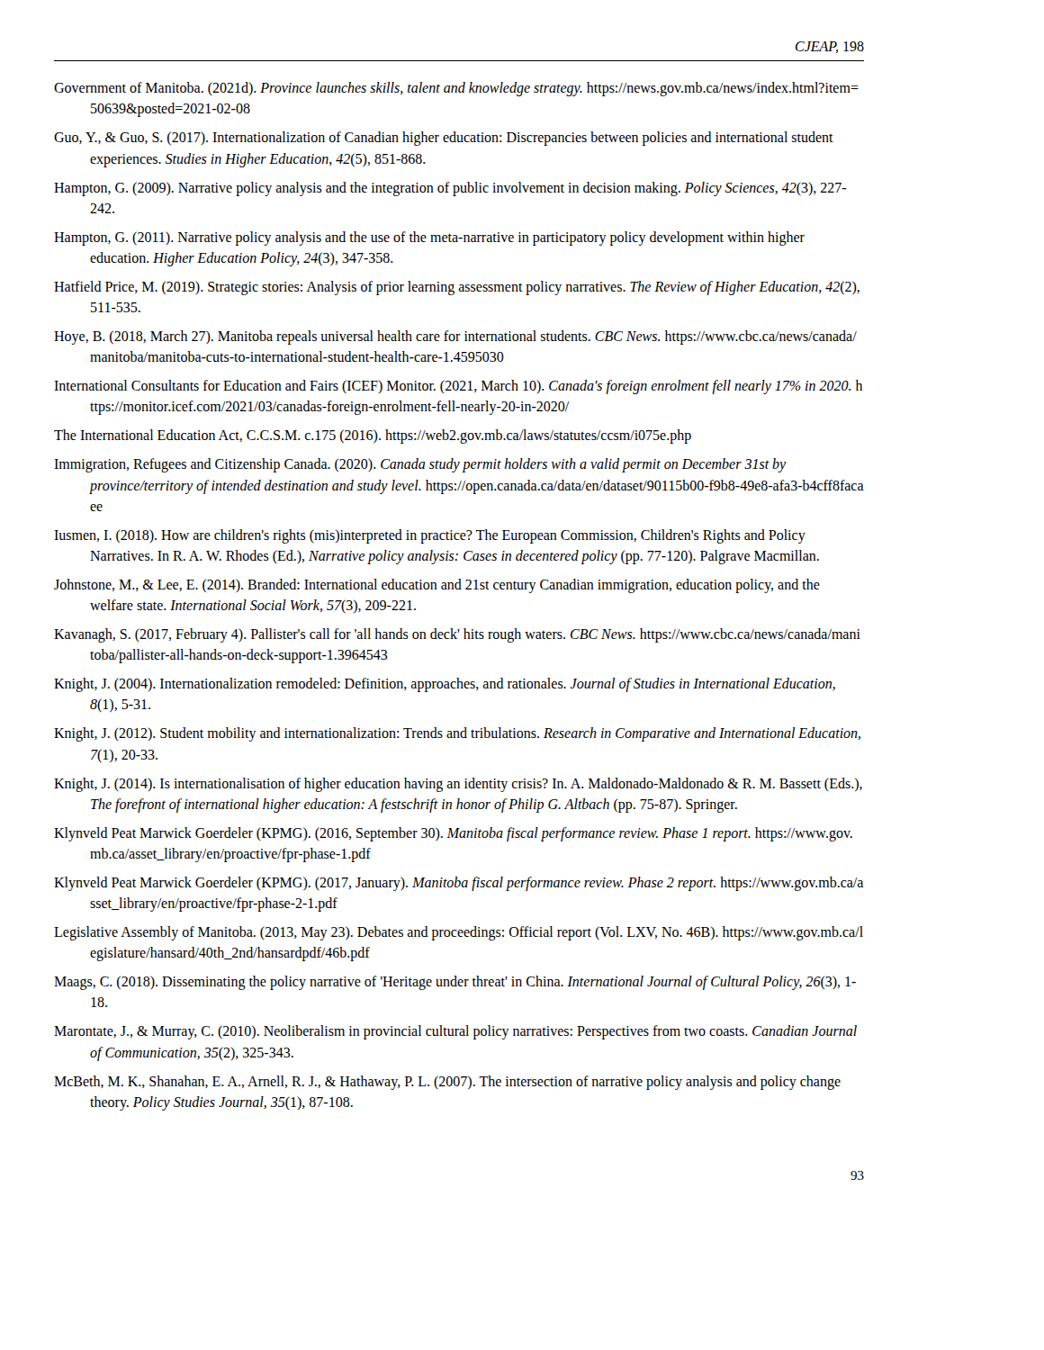CJEAP, 198
Government of Manitoba. (2021d). Province launches skills, talent and knowledge strategy. https://news.gov.mb.ca/news/index.html?item=50639&posted=2021-02-08
Guo, Y., & Guo, S. (2017). Internationalization of Canadian higher education: Discrepancies between policies and international student experiences. Studies in Higher Education, 42(5), 851-868.
Hampton, G. (2009). Narrative policy analysis and the integration of public involvement in decision making. Policy Sciences, 42(3), 227-242.
Hampton, G. (2011). Narrative policy analysis and the use of the meta-narrative in participatory policy development within higher education. Higher Education Policy, 24(3), 347-358.
Hatfield Price, M. (2019). Strategic stories: Analysis of prior learning assessment policy narratives. The Review of Higher Education, 42(2), 511-535.
Hoye, B. (2018, March 27). Manitoba repeals universal health care for international students. CBC News. https://www.cbc.ca/news/canada/manitoba/manitoba-cuts-to-international-student-health-care-1.4595030
International Consultants for Education and Fairs (ICEF) Monitor. (2021, March 10). Canada's foreign enrolment fell nearly 17% in 2020. https://monitor.icef.com/2021/03/canadas-foreign-enrolment-fell-nearly-20-in-2020/
The International Education Act, C.C.S.M. c.175 (2016). https://web2.gov.mb.ca/laws/statutes/ccsm/i075e.php
Immigration, Refugees and Citizenship Canada. (2020). Canada study permit holders with a valid permit on December 31st by province/territory of intended destination and study level. https://open.canada.ca/data/en/dataset/90115b00-f9b8-49e8-afa3-b4cff8facaee
Iusmen, I. (2018). How are children's rights (mis)interpreted in practice? The European Commission, Children's Rights and Policy Narratives. In R. A. W. Rhodes (Ed.), Narrative policy analysis: Cases in decentered policy (pp. 77-120). Palgrave Macmillan.
Johnstone, M., & Lee, E. (2014). Branded: International education and 21st century Canadian immigration, education policy, and the welfare state. International Social Work, 57(3), 209-221.
Kavanagh, S. (2017, February 4). Pallister's call for 'all hands on deck' hits rough waters. CBC News. https://www.cbc.ca/news/canada/manitoba/pallister-all-hands-on-deck-support-1.3964543
Knight, J. (2004). Internationalization remodeled: Definition, approaches, and rationales. Journal of Studies in International Education, 8(1), 5-31.
Knight, J. (2012). Student mobility and internationalization: Trends and tribulations. Research in Comparative and International Education, 7(1), 20-33.
Knight, J. (2014). Is internationalisation of higher education having an identity crisis? In. A. Maldonado-Maldonado & R. M. Bassett (Eds.), The forefront of international higher education: A festschrift in honor of Philip G. Altbach (pp. 75-87). Springer.
Klynveld Peat Marwick Goerdeler (KPMG). (2016, September 30). Manitoba fiscal performance review. Phase 1 report. https://www.gov.mb.ca/asset_library/en/proactive/fpr-phase-1.pdf
Klynveld Peat Marwick Goerdeler (KPMG). (2017, January). Manitoba fiscal performance review. Phase 2 report. https://www.gov.mb.ca/asset_library/en/proactive/fpr-phase-2-1.pdf
Legislative Assembly of Manitoba. (2013, May 23). Debates and proceedings: Official report (Vol. LXV, No. 46B). https://www.gov.mb.ca/legislature/hansard/40th_2nd/hansardpdf/46b.pdf
Maags, C. (2018). Disseminating the policy narrative of 'Heritage under threat' in China. International Journal of Cultural Policy, 26(3), 1-18.
Marontate, J., & Murray, C. (2010). Neoliberalism in provincial cultural policy narratives: Perspectives from two coasts. Canadian Journal of Communication, 35(2), 325-343.
McBeth, M. K., Shanahan, E. A., Arnell, R. J., & Hathaway, P. L. (2007). The intersection of narrative policy analysis and policy change theory. Policy Studies Journal, 35(1), 87-108.
93